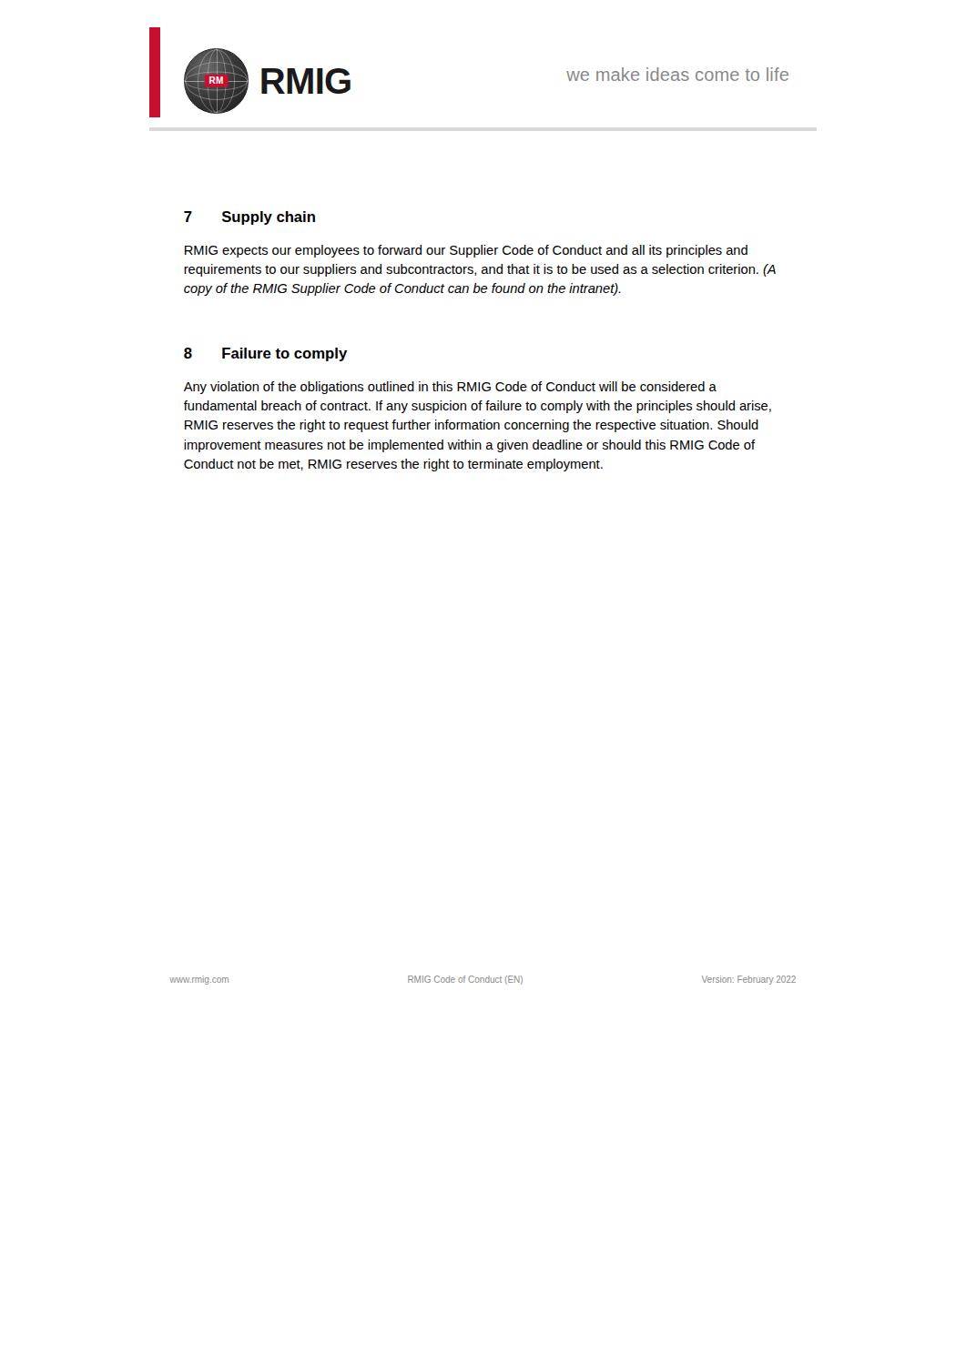RM
RMIG
we make ideas come to life
7 Supply chain
RMIG expects our employees to forward our Supplier Code of Conduct and all its principles and requirements to our suppliers and subcontractors, and that it is to be used as a selection criterion. (A copy of the RMIG Supplier Code of Conduct can be found on the intranet).
8 Failure to comply
Any violation of the obligations outlined in this RMIG Code of Conduct will be considered a fundamental breach of contract. If any suspicion of failure to comply with the principles should arise, RMIG reserves the right to request further information concerning the respective situation. Should improvement measures not be implemented within a given deadline or should this RMIG Code of Conduct not be met, RMIG reserves the right to terminate employment.
www.rmig.com
RMIG Code of Conduct (EN)
Version: February 2022